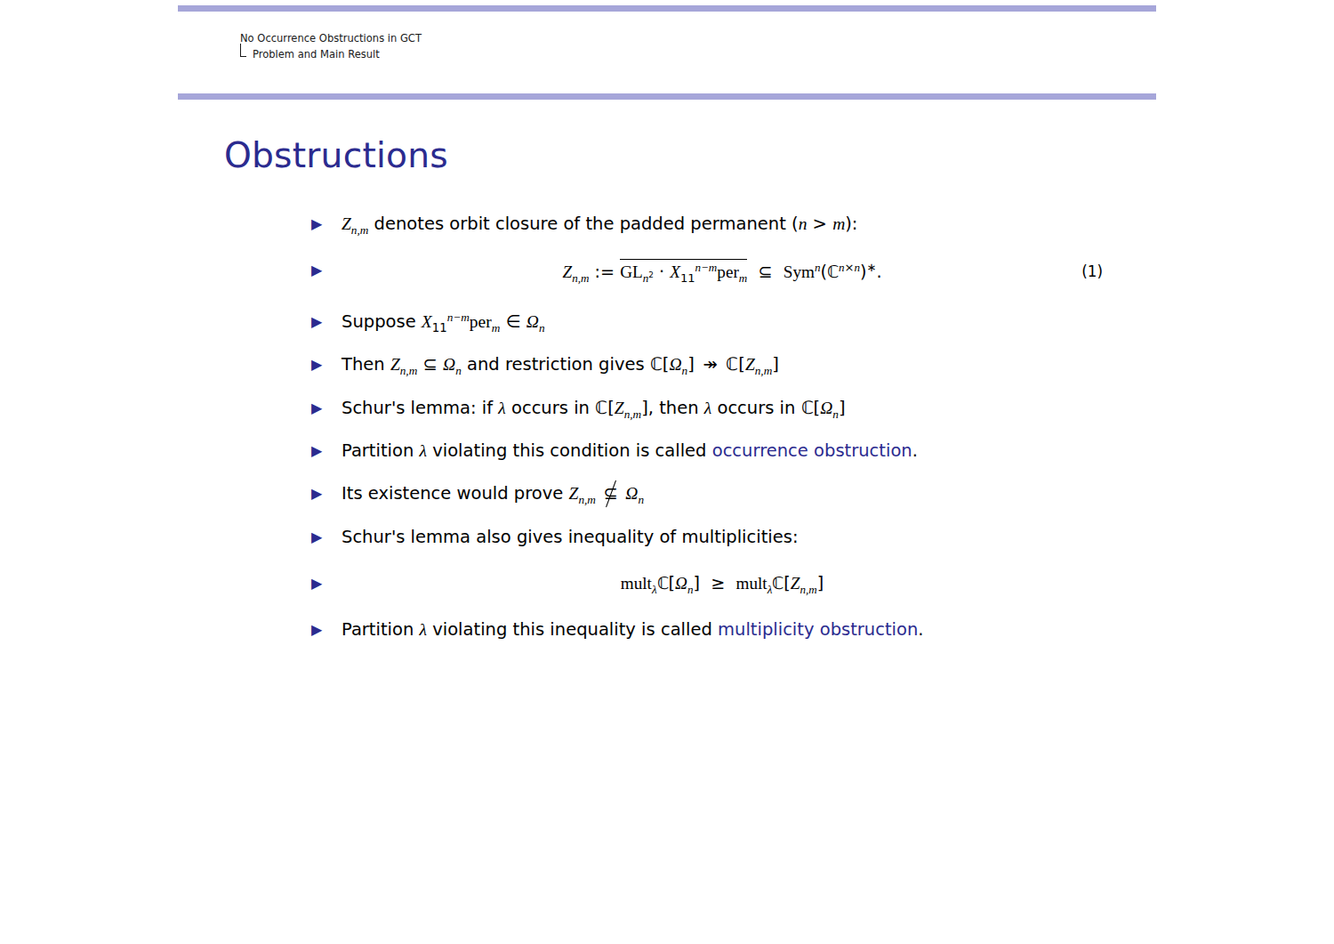No Occurrence Obstructions in GCT Problem and Main Result
Obstructions
Zn,m denotes orbit closure of the padded permanent (n > m):
Zn,m := GLn2 · X11n−mperm ⊆ Symn(ℂn×n)∗. (1)
Suppose X11n−mperm ∈ Ωn
Then Zn,m ⊆ Ωn and restriction gives ℂ[Ωn] ↠ ℂ[Zn,m]
Schur's lemma: if λ occurs in ℂ[Zn,m], then λ occurs in ℂ[Ωn]
Partition λ violating this condition is called occurrence obstruction.
Its existence would prove Zn,m ⊆ Ωn
Schur's lemma also gives inequality of multiplicities:
multλℂ[Ωn] ≥ multλℂ[Zn,m]
Partition λ violating this inequality is called multiplicity obstruction.